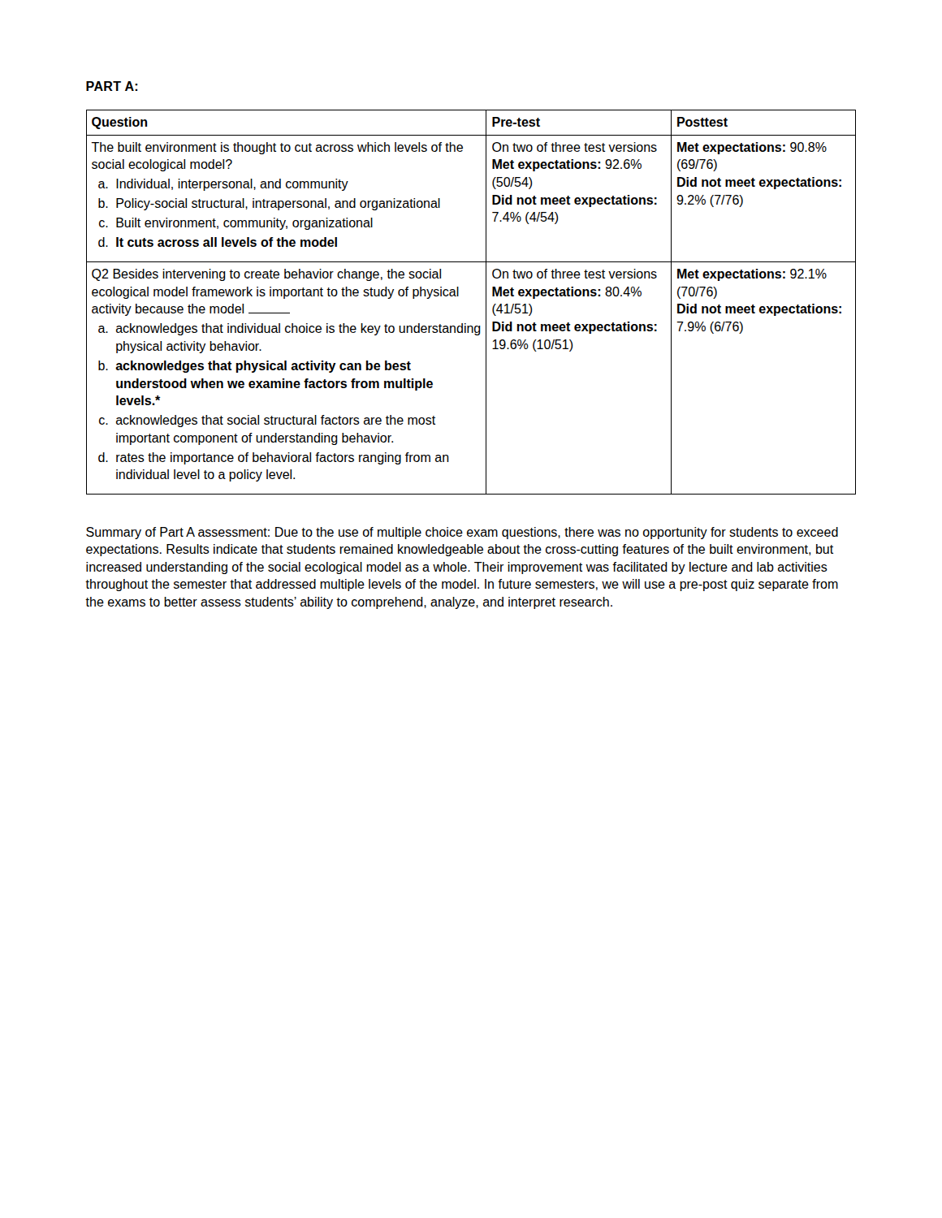PART A:
| Question | Pre-test | Posttest |
| --- | --- | --- |
| The built environment is thought to cut across which levels of the social ecological model? Individual, interpersonal, and community Policy-social structural, intrapersonal, and organizational Built environment, community, organizational It cuts across all levels of the model | On two of three test versions Met expectations: 92.6% (50/54) Did not meet expectations: 7.4% (4/54) | Met expectations: 90.8% (69/76) Did not meet expectations: 9.2% (7/76) |
| Q2 Besides intervening to create behavior change, the social ecological model framework is important to the study of physical activity because the model acknowledges that individual choice is the key to understanding physical activity behavior. acknowledges that physical activity can be best understood when we examine factors from multiple levels.* acknowledges that social structural factors are the most important component of understanding behavior. rates the importance of behavioral factors ranging from an individual level to a policy level. | On two of three test versions Met expectations: 80.4% (41/51) Did not meet expectations: 19.6% (10/51) | Met expectations: 92.1% (70/76) Did not meet expectations: 7.9% (6/76) |
Summary of Part A assessment: Due to the use of multiple choice exam questions, there was no opportunity for students to exceed expectations. Results indicate that students remained knowledgeable about the cross-cutting features of the built environment, but increased understanding of the social ecological model as a whole. Their improvement was facilitated by lecture and lab activities throughout the semester that addressed multiple levels of the model. In future semesters, we will use a pre-post quiz separate from the exams to better assess students’ ability to comprehend, analyze, and interpret research.